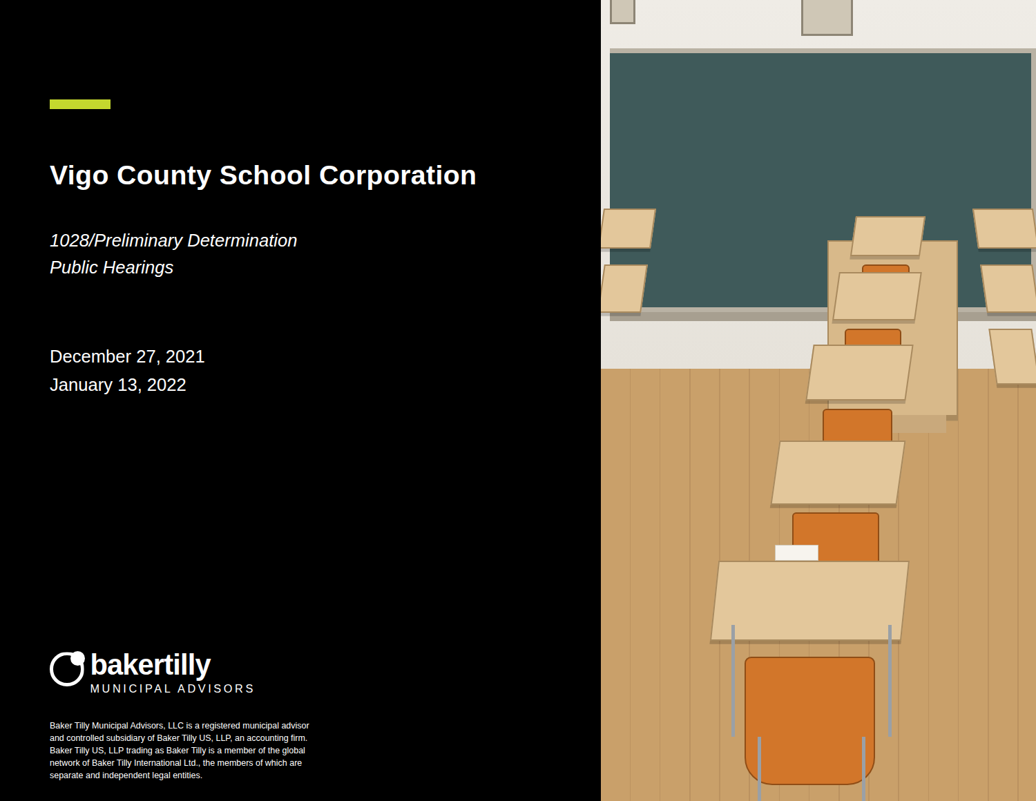Vigo County School Corporation
1028/Preliminary Determination Public Hearings
December 27, 2021 January 13, 2022
bakertilly
MUNICIPAL ADVISORS
Baker Tilly Municipal Advisors, LLC is a registered municipal advisor and controlled subsidiary of Baker Tilly US, LLP, an accounting firm. Baker Tilly US, LLP trading as Baker Tilly is a member of the global network of Baker Tilly International Ltd., the members of which are separate and independent legal entities.